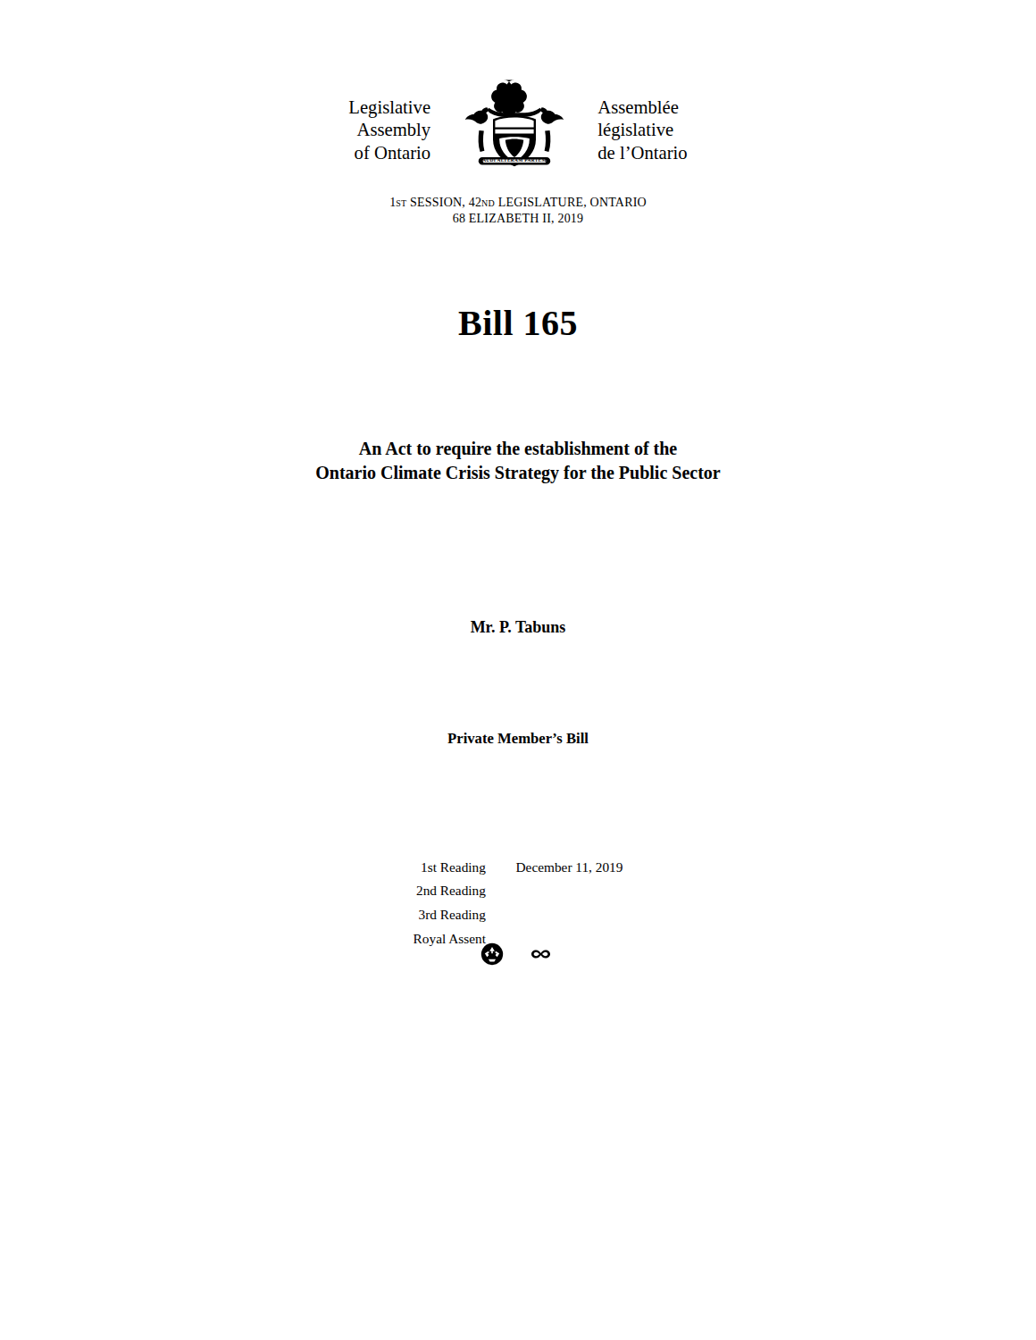Legislative
Assembly
of Ontario
AUDI ALTERAM PARTEM
Assemblée
législative
de l’Ontario
1st SESSION, 42nd LEGISLATURE, ONTARIO
68 ELIZABETH II, 2019
Bill 165
An Act to require the establishment of the
Ontario Climate Crisis Strategy for the Public Sector
Mr. P. Tabuns
Private Member’s Bill
| 1st Reading | December 11, 2019 |
| 2nd Reading | |
| 3rd Reading | |
| Royal Assent | |